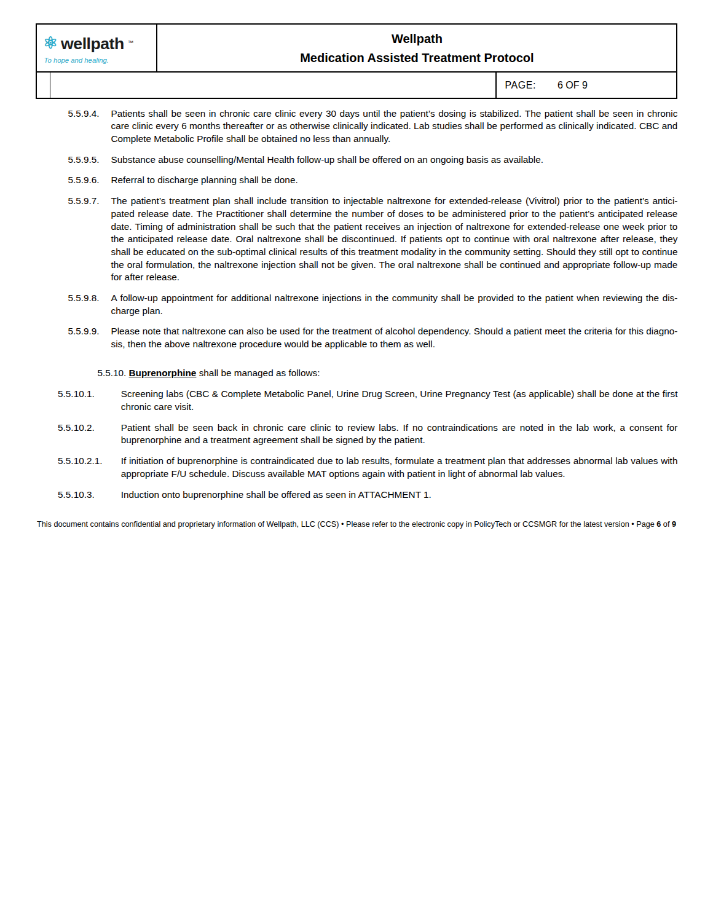⚛wellpath™
To hope and healing.
Wellpath
Medication Assisted Treatment Protocol
PAGE: 6 OF 9
5.5.9.4.
Patients shall be seen in chronic care clinic every 30 days until the patient’s dosing is stabilized. The patient shall be seen in chronic care clinic every 6 months thereafter or as otherwise clinically indicated. Lab studies shall be performed as clinically indicated. CBC and Complete Metabolic Profile shall be obtained no less than annually.
5.5.9.5.
Substance abuse counselling/Mental Health follow-up shall be offered on an ongoing basis as available.
5.5.9.6.
Referral to discharge planning shall be done.
5.5.9.7.
The patient’s treatment plan shall include transition to injectable naltrexone for extended-release (Vivitrol) prior to the patient’s anticipated release date. The Practitioner shall determine the number of doses to be administered prior to the patient’s anticipated release date. Timing of administration shall be such that the patient receives an injection of naltrexone for extended-release one week prior to the anticipated release date. Oral naltrexone shall be discontinued. If patients opt to continue with oral naltrexone after release, they shall be educated on the sub-optimal clinical results of this treatment modality in the community setting. Should they still opt to continue the oral formulation, the naltrexone injection shall not be given. The oral naltrexone shall be continued and appropriate follow-up made for after release.
5.5.9.8.
A follow-up appointment for additional naltrexone injections in the community shall be provided to the patient when reviewing the discharge plan.
5.5.9.9.
Please note that naltrexone can also be used for the treatment of alcohol dependency. Should a patient meet the criteria for this diagnosis, then the above naltrexone procedure would be applicable to them as well.
5.5.10. Buprenorphine shall be managed as follows:
5.5.10.1.
Screening labs (CBC & Complete Metabolic Panel, Urine Drug Screen, Urine Pregnancy Test (as applicable) shall be done at the first chronic care visit.
5.5.10.2.
Patient shall be seen back in chronic care clinic to review labs. If no contraindications are noted in the lab work, a consent for buprenorphine and a treatment agreement shall be signed by the patient.
5.5.10.2.1.
If initiation of buprenorphine is contraindicated due to lab results, formulate a treatment plan that addresses abnormal lab values with appropriate F/U schedule. Discuss available MAT options again with patient in light of abnormal lab values.
5.5.10.3.
Induction onto buprenorphine shall be offered as seen in ATTACHMENT 1.
This document contains confidential and proprietary information of Wellpath, LLC (CCS) • Please refer to the electronic copy in PolicyTech or CCSMGR for the latest version • Page 6 of 9